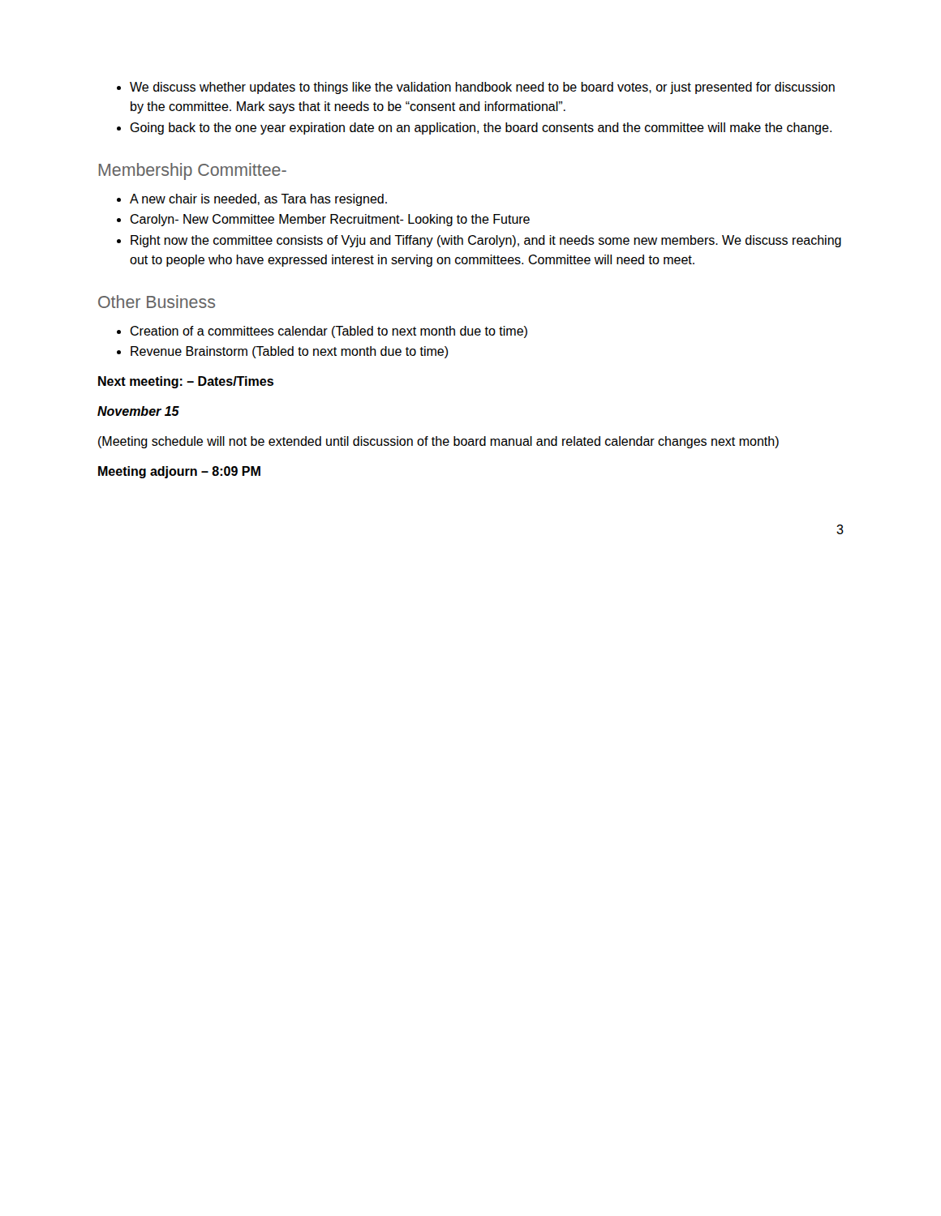We discuss whether updates to things like the validation handbook need to be board votes, or just presented for discussion by the committee. Mark says that it needs to be “consent and informational”.
Going back to the one year expiration date on an application, the board consents and the committee will make the change.
Membership Committee-
A new chair is needed, as Tara has resigned.
Carolyn- New Committee Member Recruitment- Looking to the Future
Right now the committee consists of Vyju and Tiffany (with Carolyn), and it needs some new members. We discuss reaching out to people who have expressed interest in serving on committees. Committee will need to meet.
Other Business
Creation of a committees calendar (Tabled to next month due to time)
Revenue Brainstorm (Tabled to next month due to time)
Next meeting: – Dates/Times
November 15
(Meeting schedule will not be extended until discussion of the board manual and related calendar changes next month)
Meeting adjourn – 8:09 PM
3